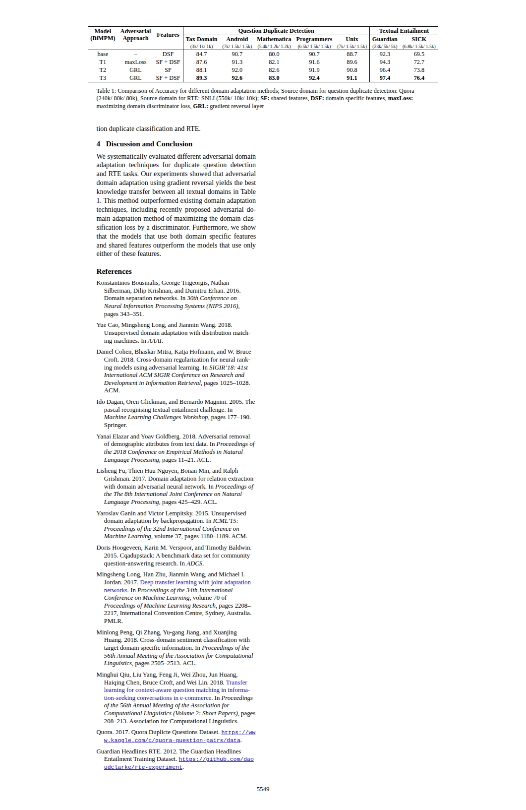| Model (BiMPM) | Adversarial Approach | Features | Question Duplicate Detection | Textual Entailment |
| --- | --- | --- | --- | --- |
| Tax Domain | Android | Mathematica | Programmers | Unix | Guardian | SICK |
| | | | (3k/ 1k/ 1k) | (7k/ 1.5k/ 1.5k) | (5.4k/ 1.2k/ 1.2k) | (6.5k/ 1.5k/ 1.5k) | (7k/ 1.5k/ 1.5k) | (23k/ 5k/ 5k) | (6.8k/ 1.5k/ 1.5k) |
| base | – | DSF | 84.7 | 90.7 | 80.0 | 90.7 | 88.7 | 92.3 | 69.5 |
| T1 | maxLoss | SF + DSF | 87.6 | 91.3 | 82.1 | 91.6 | 89.6 | 94.3 | 72.7 |
| T2 | GRL | SF | 88.1 | 92.0 | 82.6 | 91.9 | 90.8 | 96.4 | 73.8 |
| T3 | GRL | SF + DSF | 89.3 | 92.6 | 83.0 | 92.4 | 91.1 | 97.4 | 76.4 |
Table 1: Comparison of Accuracy for different domain adaptation methods; Source domain for question duplicate detection: Quora (240k/ 80k/ 80k), Source domain for RTE: SNLI (550k/ 10k/ 10k); SF: shared features, DSF: domain specific features, maxLoss: maximizing domain discriminator loss, GRL: gradient reversal layer
tion duplicate classification and RTE.
4 Discussion and Conclusion
We systematically evaluated different adversarial domain adaptation techniques for duplicate question detection and RTE tasks. Our experiments showed that adversarial domain adaptation using gradient reversal yields the best knowledge transfer between all textual domains in Table 1. This method outperformed existing domain adaptation techniques, including recently proposed adversarial domain adaptation method of maximizing the domain classification loss by a discriminator. Furthermore, we show that the models that use both domain specific features and shared features outperform the models that use only either of these features.
References
Konstantinos Bousmalis, George Trigeorgis, Nathan Silberman, Dilip Krishnan, and Dumitru Erhan. 2016. Domain separation networks. In 30th Conference on Neural Information Processing Systems (NIPS 2016), pages 343–351.
Yue Cao, Mingsheng Long, and Jianmin Wang. 2018. Unsupervised domain adaptation with distribution matching machines. In AAAI.
Daniel Cohen, Bhaskar Mitra, Katja Hofmann, and W. Bruce Croft. 2018. Cross-domain regularization for neural ranking models using adversarial learning. In SIGIR’18: 41st International ACM SIGIR Conference on Research and Development in Information Retrieval, pages 1025–1028. ACM.
Ido Dagan, Oren Glickman, and Bernardo Magnini. 2005. The pascal recognising textual entailment challenge. In Machine Learning Challenges Workshop, pages 177–190. Springer.
Yanai Elazar and Yoav Goldberg. 2018. Adversarial removal of demographic attributes from text data. In Proceedings of the 2018 Conference on Empirical Methods in Natural Language Processing, pages 11–21. ACL.
Lisheng Fu, Thien Huu Nguyen, Bonan Min, and Ralph Grishman. 2017. Domain adaptation for relation extraction with domain adversarial neural network. In Proceedings of the The 8th International Joint Conference on Natural Language Processing, pages 425–429. ACL.
Yaroslav Ganin and Victor Lempitsky. 2015. Unsupervised domain adaptation by backpropagation. In ICML’15: Proceedings of the 32nd International Conference on Machine Learning, volume 37, pages 1180–1189. ACM.
Doris Hoogeveen, Karin M. Verspoor, and Timothy Baldwin. 2015. Cqadupstack: A benchmark data set for community question-answering research. In ADCS.
Mingsheng Long, Han Zhu, Jianmin Wang, and Michael I. Jordan. 2017. Deep transfer learning with joint adaptation networks. In Proceedings of the 34th International Conference on Machine Learning, volume 70 of Proceedings of Machine Learning Research, pages 2208–2217, International Convention Centre, Sydney, Australia. PMLR.
Minlong Peng, Qi Zhang, Yu-gang Jiang, and Xuanjing Huang. 2018. Cross-domain sentiment classification with target domain specific information. In Proceedings of the 56th Annual Meeting of the Association for Computational Linguistics, pages 2505–2513. ACL.
Minghui Qiu, Liu Yang, Feng Ji, Wei Zhou, Jun Huang, Haiqing Chen, Bruce Croft, and Wei Lin. 2018. Transfer learning for context-aware question matching in information-seeking conversations in e-commerce. In Proceedings of the 56th Annual Meeting of the Association for Computational Linguistics (Volume 2: Short Papers), pages 208–213. Association for Computational Linguistics.
Quora. 2017. Quora Duplicte Questions Dataset. https://www.kaggle.com/c/quora-question-pairs/data.
Guardian Headlines RTE. 2012. The Guardian Headlines Entailment Training Dataset. https://github.com/daoudclarke/rte-experiment.
5549